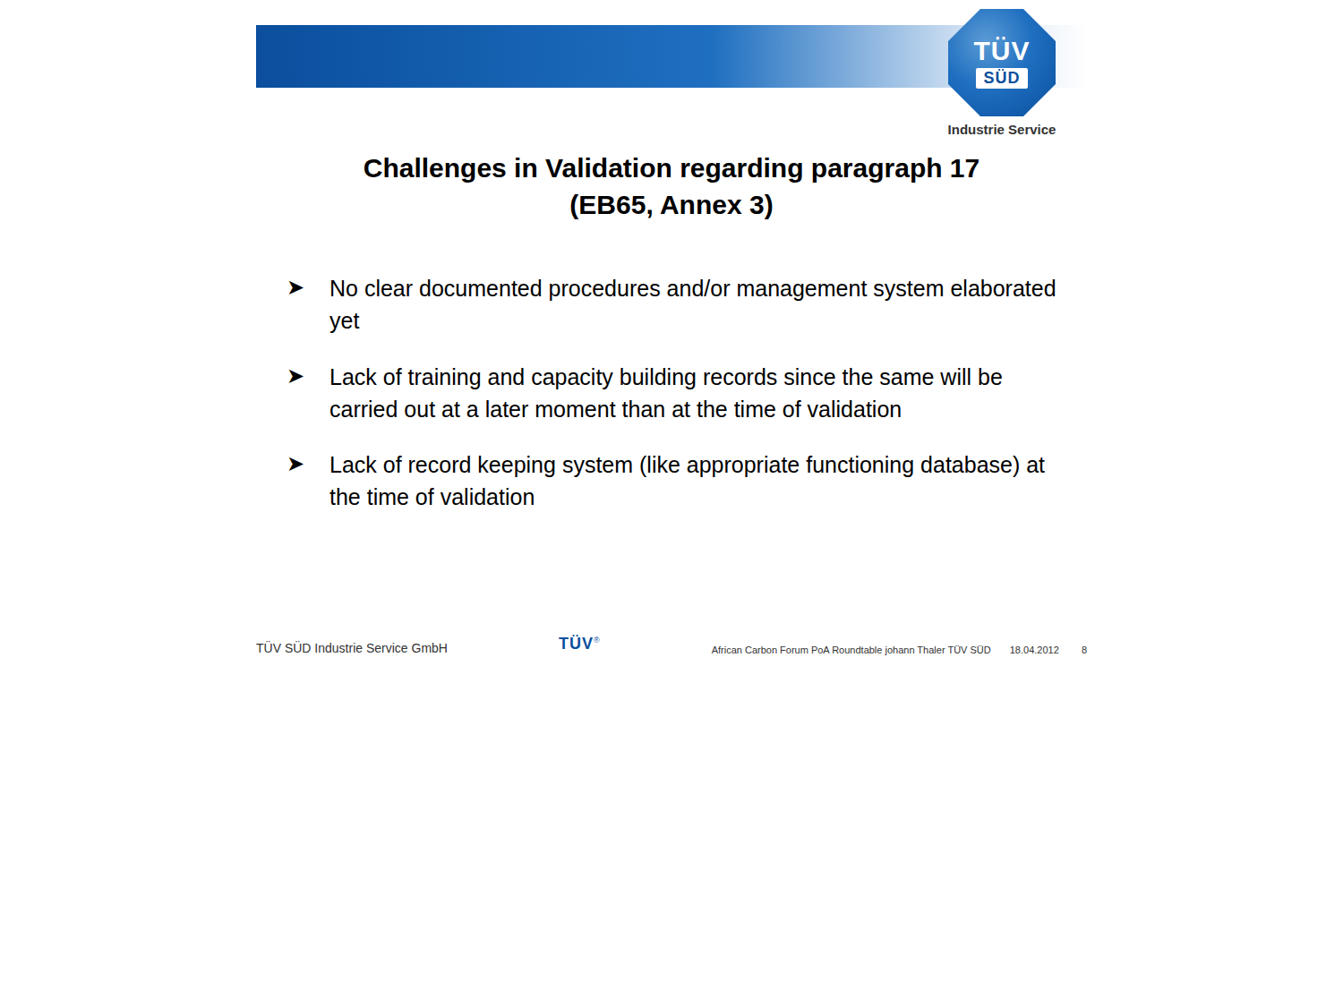TÜV
SÜD
Industrie Service
Challenges in Validation regarding paragraph 17
(EB65, Annex 3)
No clear documented procedures and/or management system elaborated yet
Lack of training and capacity building records since the same will be carried out at a later moment than at the time of validation
Lack of record keeping system (like appropriate functioning database) at the time of validation
TÜV SÜD Industrie Service GmbH
TÜV®
African Carbon Forum PoA Roundtable johann Thaler TÜV SÜD 18.04.2012 8